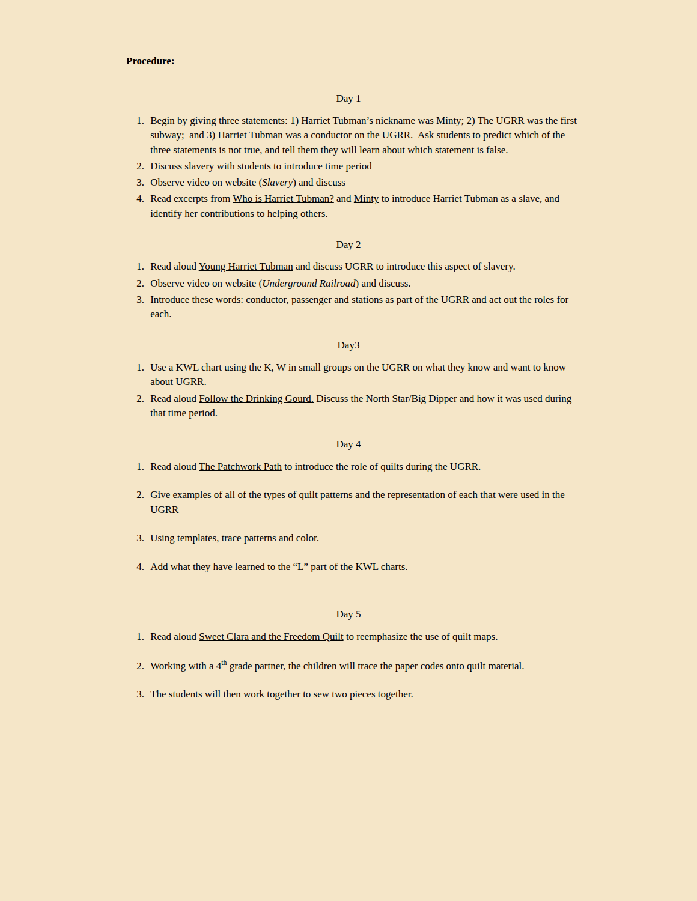Procedure:
Day 1
Begin by giving three statements: 1) Harriet Tubman’s nickname was Minty; 2) The UGRR was the first subway; and 3) Harriet Tubman was a conductor on the UGRR. Ask students to predict which of the three statements is not true, and tell them they will learn about which statement is false.
Discuss slavery with students to introduce time period
Observe video on website (Slavery) and discuss
Read excerpts from Who is Harriet Tubman? and Minty to introduce Harriet Tubman as a slave, and identify her contributions to helping others.
Day 2
Read aloud Young Harriet Tubman and discuss UGRR to introduce this aspect of slavery.
Observe video on website (Underground Railroad) and discuss.
Introduce these words: conductor, passenger and stations as part of the UGRR and act out the roles for each.
Day3
Use a KWL chart using the K, W in small groups on the UGRR on what they know and want to know about UGRR.
Read aloud Follow the Drinking Gourd. Discuss the North Star/Big Dipper and how it was used during that time period.
Day 4
Read aloud The Patchwork Path to introduce the role of quilts during the UGRR.
Give examples of all of the types of quilt patterns and the representation of each that were used in the UGRR
Using templates, trace patterns and color.
Add what they have learned to the “L” part of the KWL charts.
Day 5
Read aloud Sweet Clara and the Freedom Quilt to reemphasize the use of quilt maps.
Working with a 4th grade partner, the children will trace the paper codes onto quilt material.
The students will then work together to sew two pieces together.